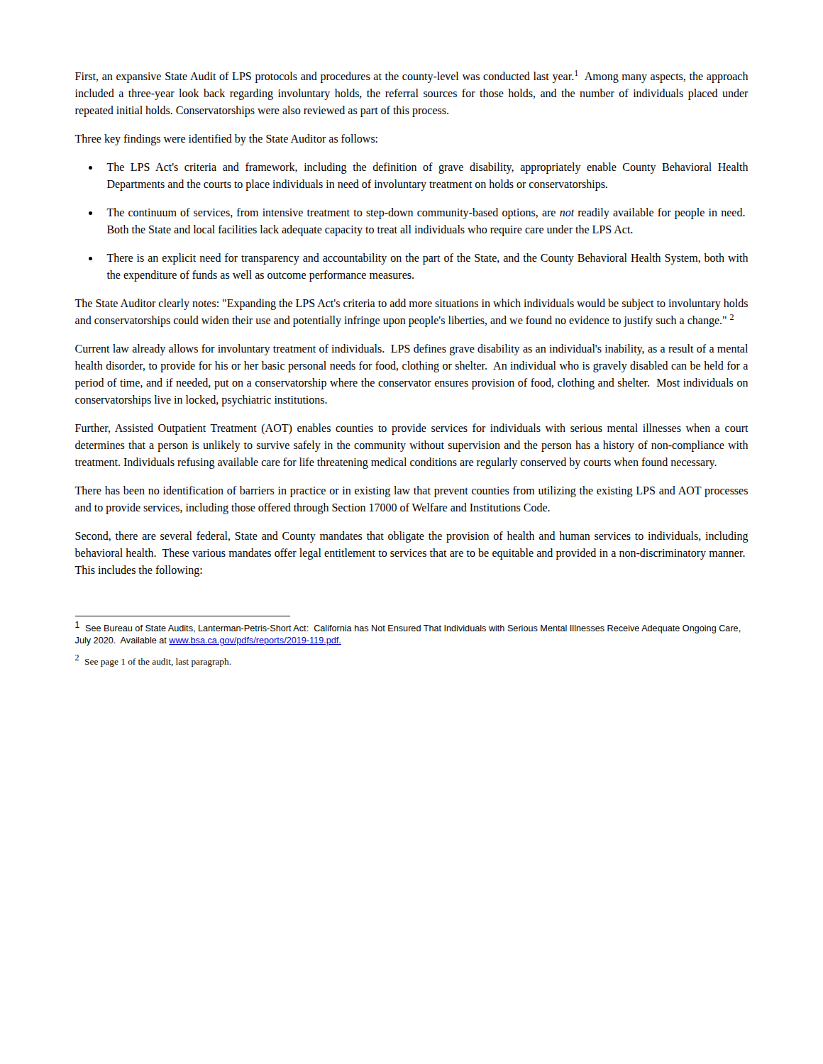First, an expansive State Audit of LPS protocols and procedures at the county-level was conducted last year.1 Among many aspects, the approach included a three-year look back regarding involuntary holds, the referral sources for those holds, and the number of individuals placed under repeated initial holds. Conservatorships were also reviewed as part of this process.
Three key findings were identified by the State Auditor as follows:
The LPS Act's criteria and framework, including the definition of grave disability, appropriately enable County Behavioral Health Departments and the courts to place individuals in need of involuntary treatment on holds or conservatorships.
The continuum of services, from intensive treatment to step-down community-based options, are not readily available for people in need. Both the State and local facilities lack adequate capacity to treat all individuals who require care under the LPS Act.
There is an explicit need for transparency and accountability on the part of the State, and the County Behavioral Health System, both with the expenditure of funds as well as outcome performance measures.
The State Auditor clearly notes: "Expanding the LPS Act's criteria to add more situations in which individuals would be subject to involuntary holds and conservatorships could widen their use and potentially infringe upon people's liberties, and we found no evidence to justify such a change." 2
Current law already allows for involuntary treatment of individuals. LPS defines grave disability as an individual's inability, as a result of a mental health disorder, to provide for his or her basic personal needs for food, clothing or shelter. An individual who is gravely disabled can be held for a period of time, and if needed, put on a conservatorship where the conservator ensures provision of food, clothing and shelter. Most individuals on conservatorships live in locked, psychiatric institutions.
Further, Assisted Outpatient Treatment (AOT) enables counties to provide services for individuals with serious mental illnesses when a court determines that a person is unlikely to survive safely in the community without supervision and the person has a history of non-compliance with treatment. Individuals refusing available care for life threatening medical conditions are regularly conserved by courts when found necessary.
There has been no identification of barriers in practice or in existing law that prevent counties from utilizing the existing LPS and AOT processes and to provide services, including those offered through Section 17000 of Welfare and Institutions Code.
Second, there are several federal, State and County mandates that obligate the provision of health and human services to individuals, including behavioral health. These various mandates offer legal entitlement to services that are to be equitable and provided in a non-discriminatory manner. This includes the following:
1 See Bureau of State Audits, Lanterman-Petris-Short Act: California has Not Ensured That Individuals with Serious Mental Illnesses Receive Adequate Ongoing Care, July 2020. Available at www.bsa.ca.gov/pdfs/reports/2019-119.pdf.
2 See page 1 of the audit, last paragraph.